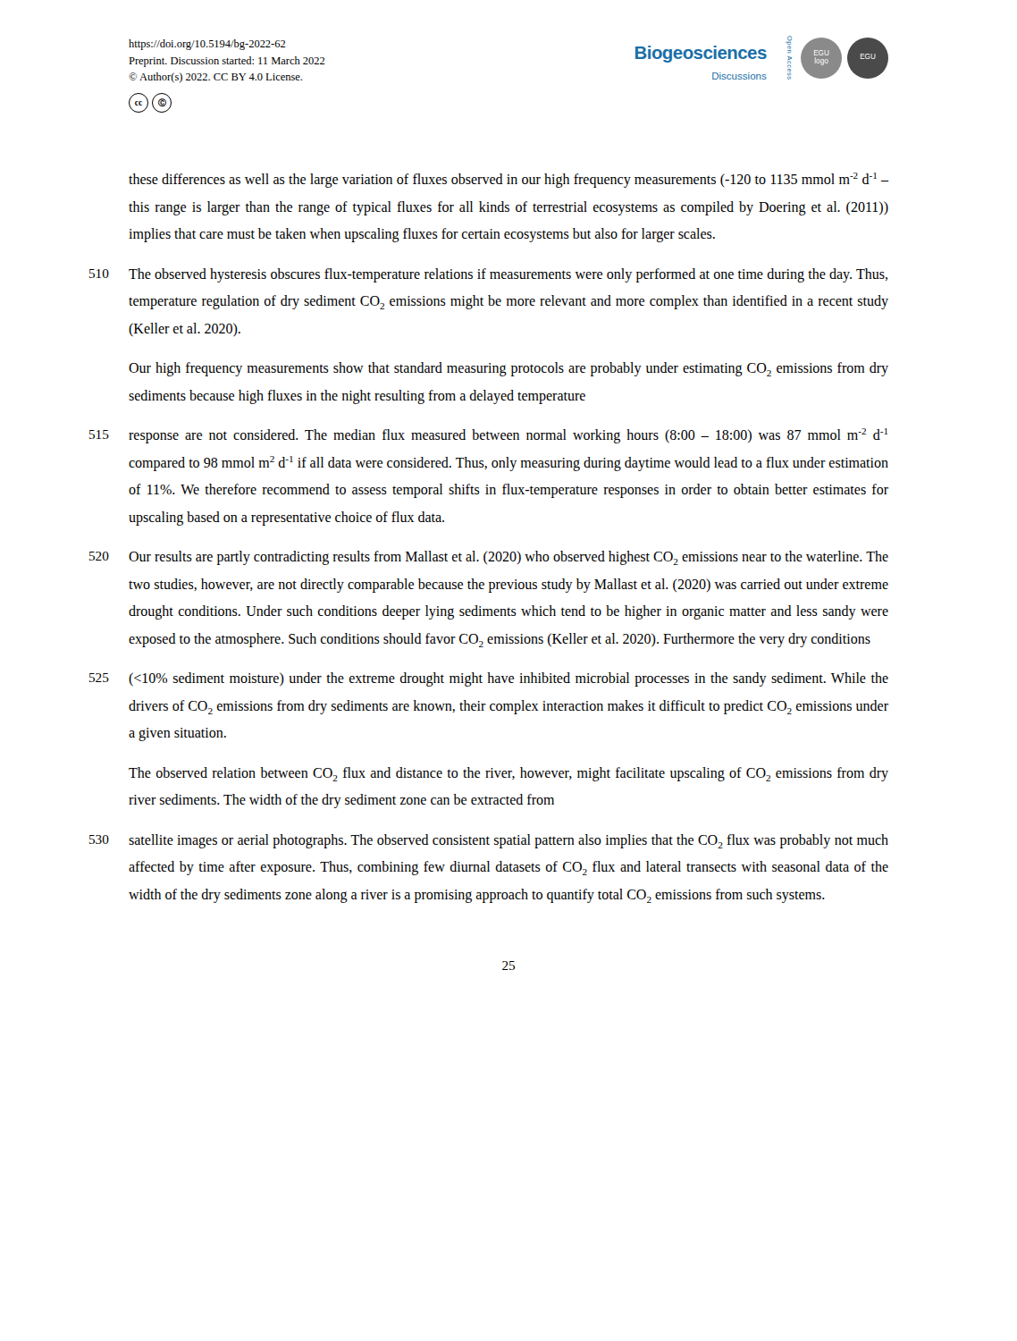https://doi.org/10.5194/bg-2022-62
Preprint. Discussion started: 11 March 2022
© Author(s) 2022. CC BY 4.0 License.
cc Ⓒ
Biogeosciences
Discussions
Open Access
EGU
logo
EGU
these differences as well as the large variation of fluxes observed in our high frequency measurements (-120 to 1135 mmol m-2 d-1 – this range is larger than the range of typical fluxes for all kinds of terrestrial ecosystems as compiled by Doering et al. (2011)) implies that care must be taken when upscaling fluxes for certain ecosystems but also for larger scales.
510
The observed hysteresis obscures flux-temperature relations if measurements were only performed at one time during the day. Thus, temperature regulation of dry sediment CO2 emissions might be more relevant and more complex than identified in a recent study (Keller et al. 2020).
Our high frequency measurements show that standard measuring protocols are probably under estimating CO2 emissions from dry sediments because high fluxes in the night resulting from a delayed temperature
515
response are not considered. The median flux measured between normal working hours (8:00 – 18:00) was 87 mmol m-2 d-1 compared to 98 mmol m2 d-1 if all data were considered. Thus, only measuring during daytime would lead to a flux under estimation of 11%. We therefore recommend to assess temporal shifts in flux-temperature responses in order to obtain better estimates for upscaling based on a representative choice of flux data.
520
Our results are partly contradicting results from Mallast et al. (2020) who observed highest CO2 emissions near to the waterline. The two studies, however, are not directly comparable because the previous study by Mallast et al. (2020) was carried out under extreme drought conditions. Under such conditions deeper lying sediments which tend to be higher in organic matter and less sandy were exposed to the atmosphere. Such conditions should favor CO2 emissions (Keller et al. 2020). Furthermore the very dry conditions
525
(<10% sediment moisture) under the extreme drought might have inhibited microbial processes in the sandy sediment. While the drivers of CO2 emissions from dry sediments are known, their complex interaction makes it difficult to predict CO2 emissions under a given situation.
The observed relation between CO2 flux and distance to the river, however, might facilitate upscaling of CO2 emissions from dry river sediments. The width of the dry sediment zone can be extracted from
530
satellite images or aerial photographs. The observed consistent spatial pattern also implies that the CO2 flux was probably not much affected by time after exposure. Thus, combining few diurnal datasets of CO2 flux and lateral transects with seasonal data of the width of the dry sediments zone along a river is a promising approach to quantify total CO2 emissions from such systems.
25